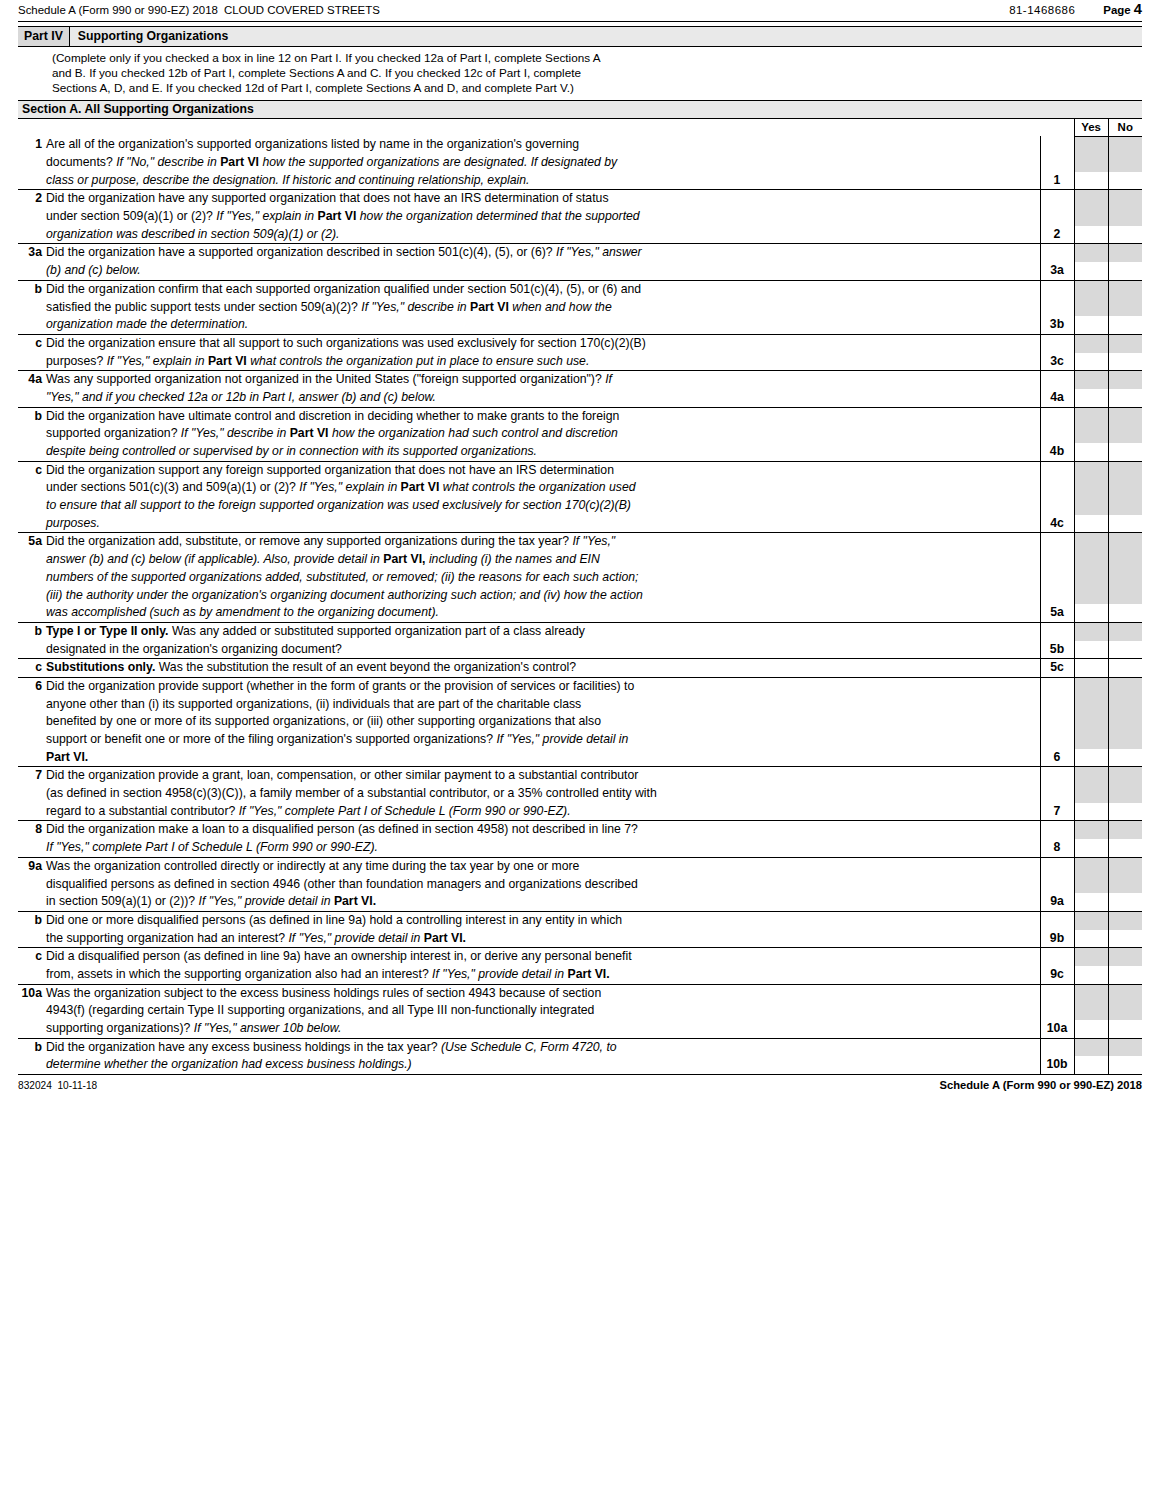Schedule A (Form 990 or 990-EZ) 2018
CLOUD COVERED STREETS
81-1468686
Page 4
Part IV
Supporting Organizations
(Complete only if you checked a box in line 12 on Part I. If you checked 12a of Part I, complete Sections A
and B. If you checked 12b of Part I, complete Sections A and C. If you checked 12c of Part I, complete
Sections A, D, and E. If you checked 12d of Part I, complete Sections A and D, and complete Part V.)
Section A. All Supporting Organizations
| | | | Yes | No |
| 1 | Are all of the organization's supported organizations listed by name in the organization's governing | | | |
| | documents? If "No," describe in Part VI how the supported organizations are designated. If designated by | | | |
| | class or purpose, describe the designation. If historic and continuing relationship, explain. | 1 | | |
| 2 | Did the organization have any supported organization that does not have an IRS determination of status | | | |
| | under section 509(a)(1) or (2)? If "Yes," explain in Part VI how the organization determined that the supported | | | |
| | organization was described in section 509(a)(1) or (2). | 2 | | |
| 3a | Did the organization have a supported organization described in section 501(c)(4), (5), or (6)? If "Yes," answer | | | |
| | (b) and (c) below. | 3a | | |
| b | Did the organization confirm that each supported organization qualified under section 501(c)(4), (5), or (6) and | | | |
| | satisfied the public support tests under section 509(a)(2)? If "Yes," describe in Part VI when and how the | | | |
| | organization made the determination. | 3b | | |
| c | Did the organization ensure that all support to such organizations was used exclusively for section 170(c)(2)(B) | | | |
| | purposes? If "Yes," explain in Part VI what controls the organization put in place to ensure such use. | 3c | | |
| 4a | Was any supported organization not organized in the United States ("foreign supported organization")? If | | | |
| | "Yes," and if you checked 12a or 12b in Part I, answer (b) and (c) below. | 4a | | |
| b | Did the organization have ultimate control and discretion in deciding whether to make grants to the foreign | | | |
| | supported organization? If "Yes," describe in Part VI how the organization had such control and discretion | | | |
| | despite being controlled or supervised by or in connection with its supported organizations. | 4b | | |
| c | Did the organization support any foreign supported organization that does not have an IRS determination | | | |
| | under sections 501(c)(3) and 509(a)(1) or (2)? If "Yes," explain in Part VI what controls the organization used | | | |
| | to ensure that all support to the foreign supported organization was used exclusively for section 170(c)(2)(B) | | | |
| | purposes. | 4c | | |
| 5a | Did the organization add, substitute, or remove any supported organizations during the tax year? If "Yes," | | | |
| | answer (b) and (c) below (if applicable). Also, provide detail in Part VI, including (i) the names and EIN | | | |
| | numbers of the supported organizations added, substituted, or removed; (ii) the reasons for each such action; | | | |
| | (iii) the authority under the organization's organizing document authorizing such action; and (iv) how the action | | | |
| | was accomplished (such as by amendment to the organizing document). | 5a | | |
| b | Type I or Type II only. Was any added or substituted supported organization part of a class already | | | |
| | designated in the organization's organizing document? | 5b | | |
| c | Substitutions only. Was the substitution the result of an event beyond the organization's control? | 5c | | |
| 6 | Did the organization provide support (whether in the form of grants or the provision of services or facilities) to | | | |
| | anyone other than (i) its supported organizations, (ii) individuals that are part of the charitable class | | | |
| | benefited by one or more of its supported organizations, or (iii) other supporting organizations that also | | | |
| | support or benefit one or more of the filing organization's supported organizations? If "Yes," provide detail in | | | |
| | Part VI. | 6 | | |
| 7 | Did the organization provide a grant, loan, compensation, or other similar payment to a substantial contributor | | | |
| | (as defined in section 4958(c)(3)(C)), a family member of a substantial contributor, or a 35% controlled entity with | | | |
| | regard to a substantial contributor? If "Yes," complete Part I of Schedule L (Form 990 or 990-EZ). | 7 | | |
| 8 | Did the organization make a loan to a disqualified person (as defined in section 4958) not described in line 7? | | | |
| | If "Yes," complete Part I of Schedule L (Form 990 or 990-EZ). | 8 | | |
| 9a | Was the organization controlled directly or indirectly at any time during the tax year by one or more | | | |
| | disqualified persons as defined in section 4946 (other than foundation managers and organizations described | | | |
| | in section 509(a)(1) or (2))? If "Yes," provide detail in Part VI. | 9a | | |
| b | Did one or more disqualified persons (as defined in line 9a) hold a controlling interest in any entity in which | | | |
| | the supporting organization had an interest? If "Yes," provide detail in Part VI. | 9b | | |
| c | Did a disqualified person (as defined in line 9a) have an ownership interest in, or derive any personal benefit | | | |
| | from, assets in which the supporting organization also had an interest? If "Yes," provide detail in Part VI. | 9c | | |
| 10a | Was the organization subject to the excess business holdings rules of section 4943 because of section | | | |
| | 4943(f) (regarding certain Type II supporting organizations, and all Type III non-functionally integrated | | | |
| | supporting organizations)? If "Yes," answer 10b below. | 10a | | |
| b | Did the organization have any excess business holdings in the tax year? (Use Schedule C, Form 4720, to | | | |
| | determine whether the organization had excess business holdings.) | 10b | | |
832024 10-11-18
Schedule A (Form 990 or 990-EZ) 2018